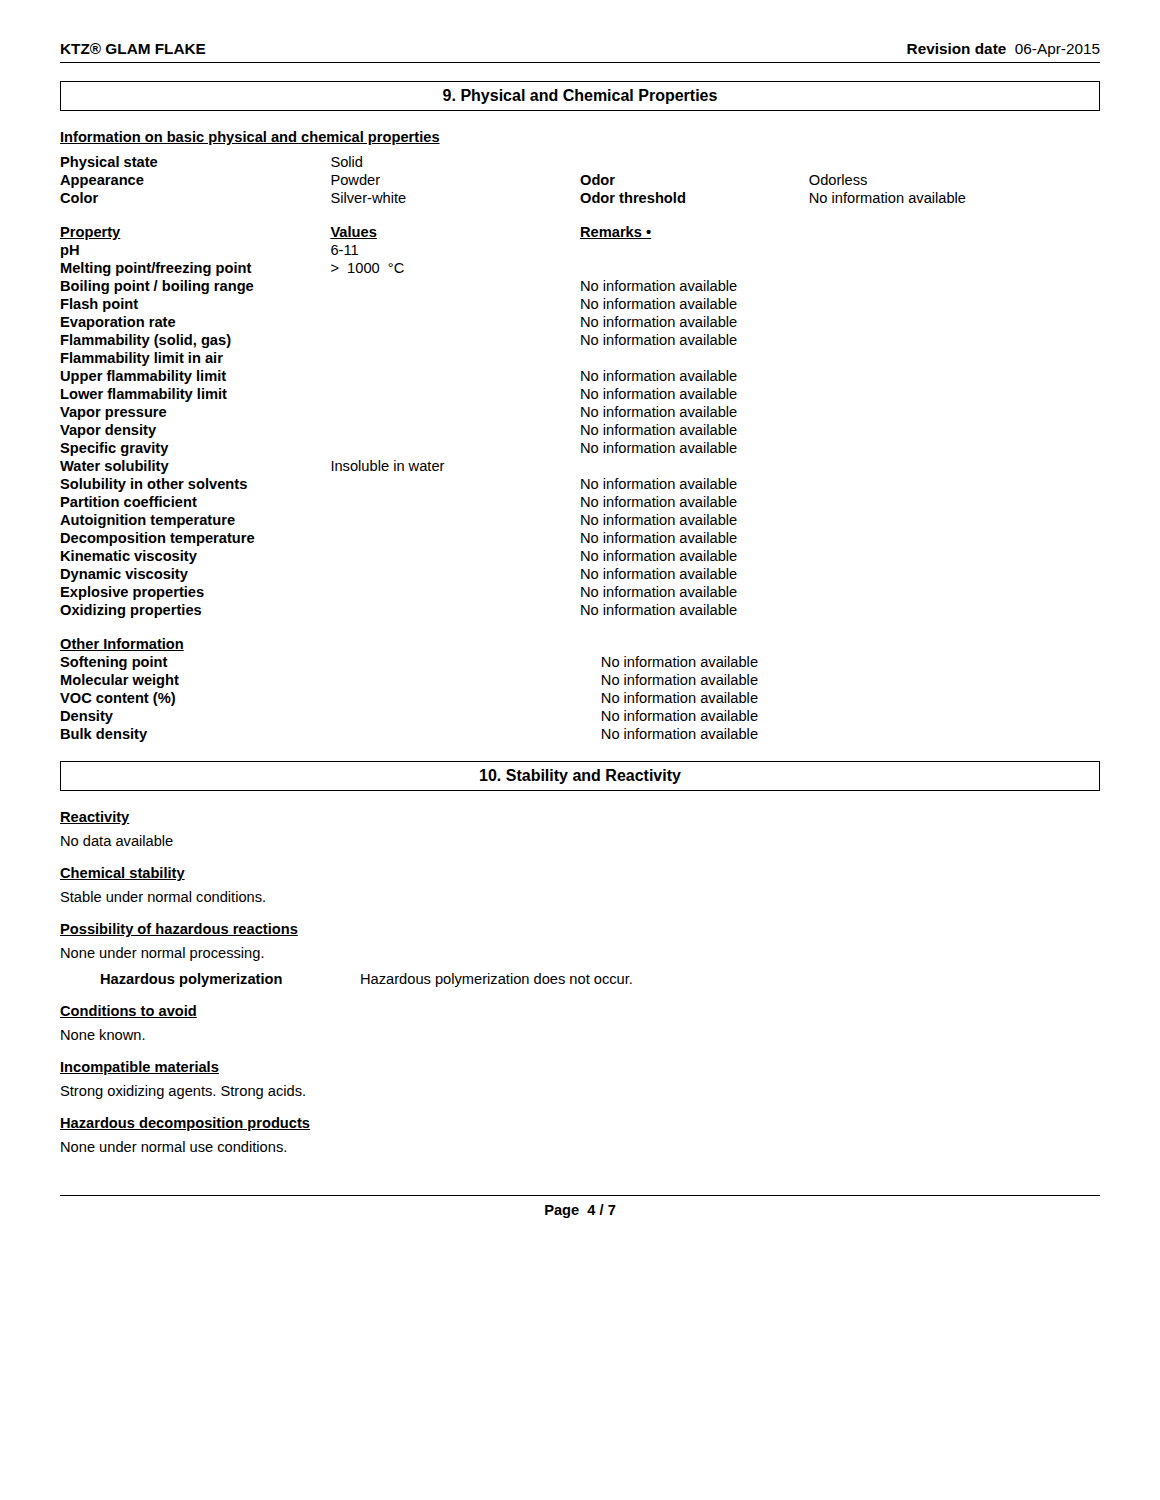KTZ® GLAM FLAKE Revision date 06-Apr-2015
9. Physical and Chemical Properties
Information on basic physical and chemical properties
| Physical state | Solid | | |
| Appearance | Powder | Odor | Odorless |
| Color | Silver-white | Odor threshold | No information available |
| Property | Values | Remarks • |
| pH | 6-11 | |
| Melting point/freezing point | > 1000 °C | |
| Boiling point / boiling range | | No information available |
| Flash point | | No information available |
| Evaporation rate | | No information available |
| Flammability (solid, gas) | | No information available |
| Flammability limit in air | | |
| Upper flammability limit | | No information available |
| Lower flammability limit | | No information available |
| Vapor pressure | | No information available |
| Vapor density | | No information available |
| Specific gravity | | No information available |
| Water solubility | Insoluble in water | |
| Solubility in other solvents | | No information available |
| Partition coefficient | | No information available |
| Autoignition temperature | | No information available |
| Decomposition temperature | | No information available |
| Kinematic viscosity | | No information available |
| Dynamic viscosity | | No information available |
| Explosive properties | | No information available |
| Oxidizing properties | | No information available |
| Other Information | |
| Softening point | No information available |
| Molecular weight | No information available |
| VOC content (%) | No information available |
| Density | No information available |
| Bulk density | No information available |
10. Stability and Reactivity
Reactivity
No data available
Chemical stability
Stable under normal conditions.
Possibility of hazardous reactions
None under normal processing.
Hazardous polymerization Hazardous polymerization does not occur.
Conditions to avoid
None known.
Incompatible materials
Strong oxidizing agents. Strong acids.
Hazardous decomposition products
None under normal use conditions.
Page 4 / 7